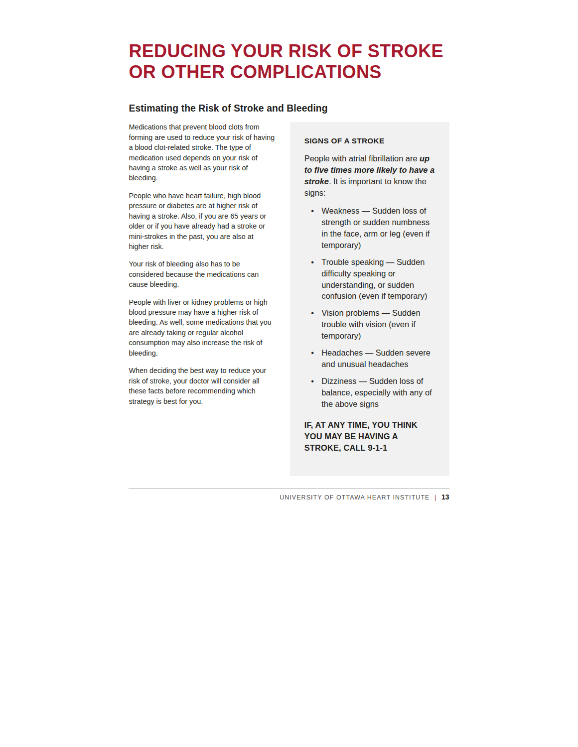Reducing Your Risk of Stroke
or Other Complications
Estimating the Risk of Stroke and Bleeding
Medications that prevent blood clots from forming are used to reduce your risk of having a blood clot-related stroke. The type of medication used depends on your risk of having a stroke as well as your risk of bleeding.
People who have heart failure, high blood pressure or diabetes are at higher risk of having a stroke. Also, if you are 65 years or older or if you have already had a stroke or mini-strokes in the past, you are also at higher risk.
Your risk of bleeding also has to be considered because the medications can cause bleeding.
People with liver or kidney problems or high blood pressure may have a higher risk of bleeding. As well, some medications that you are already taking or regular alcohol consumption may also increase the risk of bleeding.
When deciding the best way to reduce your risk of stroke, your doctor will consider all these facts before recommending which strategy is best for you.
Signs of a Stroke
People with atrial fibrillation are up to five times more likely to have a stroke. It is important to know the signs:
Weakness — Sudden loss of strength or sudden numbness in the face, arm or leg (even if temporary)
Trouble speaking — Sudden difficulty speaking or understanding, or sudden confusion (even if temporary)
Vision problems — Sudden trouble with vision (even if temporary)
Headaches — Sudden severe and unusual headaches
Dizziness — Sudden loss of balance, especially with any of the above signs
If, at any time, you think you may be having a stroke, call 9-1-1
University of Ottawa Heart Institute | 13